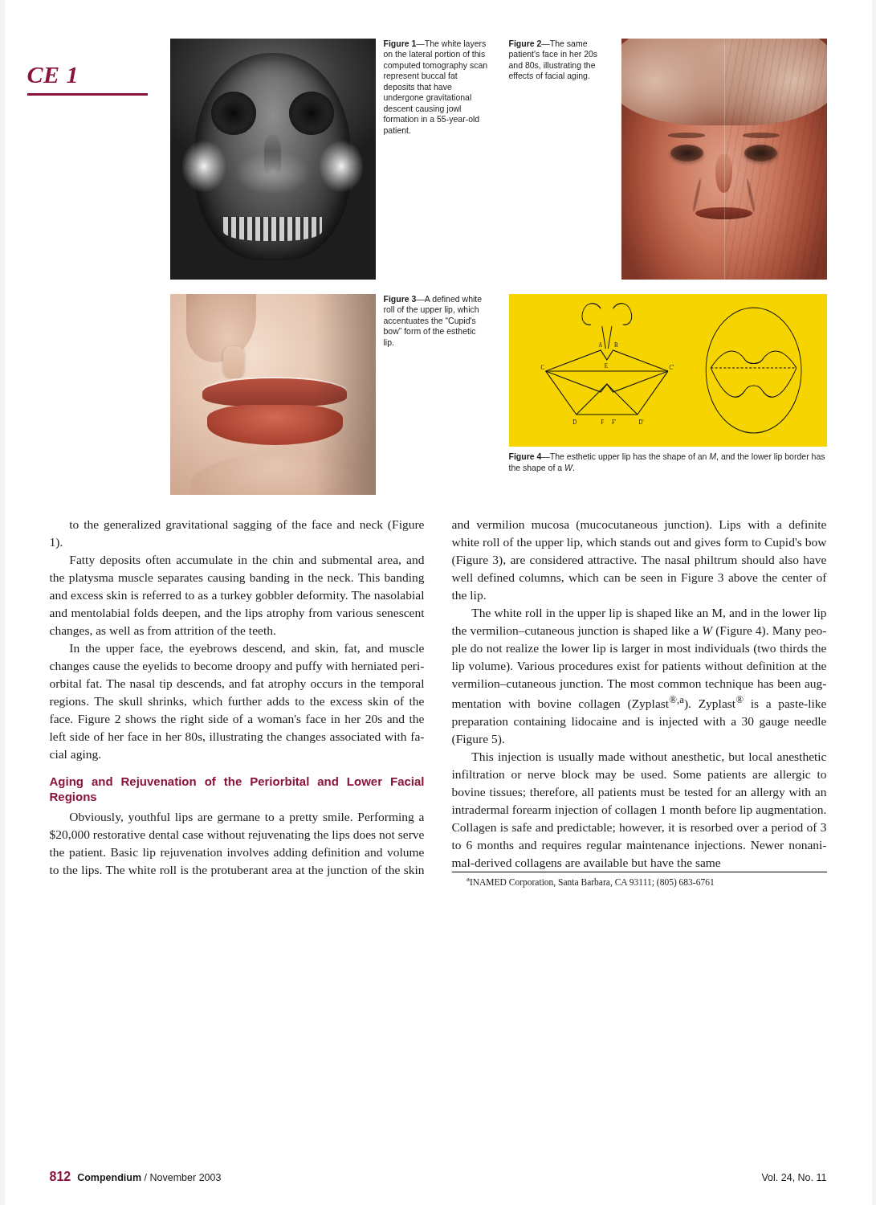CE 1
Figure 1—The white layers on the lateral portion of this computed tomography scan represent buccal fat deposits that have undergone gravitational descent causing jowl formation in a 55-year-old patient.
Figure 2—The same patient's face in her 20s and 80s, illustrating the effects of facial aging.
Figure 3—A defined white roll of the upper lip, which accentuates the “Cupid's bow” form of the esthetic lip.
A B C C' E D D' F F'
Figure 4—The esthetic upper lip has the shape of an M, and the lower lip border has the shape of a W.
to the generalized gravitational sagging of the face and neck (Figure 1).
Fatty deposits often accumulate in the chin and submental area, and the platysma muscle separates causing banding in the neck. This banding and excess skin is referred to as a turkey gobbler deformity. The nasolabial and mentolabial folds deepen, and the lips atrophy from various senescent changes, as well as from attrition of the teeth.
In the upper face, the eyebrows descend, and skin, fat, and muscle changes cause the eyelids to become droopy and puffy with herniated periorbital fat. The nasal tip descends, and fat atrophy occurs in the temporal regions. The skull shrinks, which further adds to the excess skin of the face. Figure 2 shows the right side of a woman's face in her 20s and the left side of her face in her 80s, illustrating the changes associated with facial aging.
Aging and Rejuvenation of the Periorbital and Lower Facial Regions
Obviously, youthful lips are germane to a pretty smile. Performing a $20,000 restorative dental case without rejuvenating the lips does not serve the patient. Basic lip rejuvenation involves adding definition and volume to the lips. The white roll is the protuberant area at the junction of the skin and vermilion mucosa (mucocutaneous junction). Lips with a definite white roll of the upper lip, which stands out and gives form to Cupid's bow (Figure 3), are considered attractive. The nasal philtrum should also have well defined columns, which can be seen in Figure 3 above the center of the lip.
The white roll in the upper lip is shaped like an M, and in the lower lip the vermilion–cutaneous junction is shaped like a W (Figure 4). Many people do not realize the lower lip is larger in most individuals (two thirds the lip volume). Various procedures exist for patients without definition at the vermilion–cutaneous junction. The most common technique has been augmentation with bovine collagen (Zyplast®,a). Zyplast® is a paste-like preparation containing lidocaine and is injected with a 30 gauge needle (Figure 5).
This injection is usually made without anesthetic, but local anesthetic infiltration or nerve block may be used. Some patients are allergic to bovine tissues; therefore, all patients must be tested for an allergy with an intradermal forearm injection of collagen 1 month before lip augmentation. Collagen is safe and predictable; however, it is resorbed over a period of 3 to 6 months and requires regular maintenance injections. Newer nonanimal-derived collagens are available but have the same
aINAMED Corporation, Santa Barbara, CA 93111; (805) 683-6761
812 Compendium / November 2003
Vol. 24, No. 11